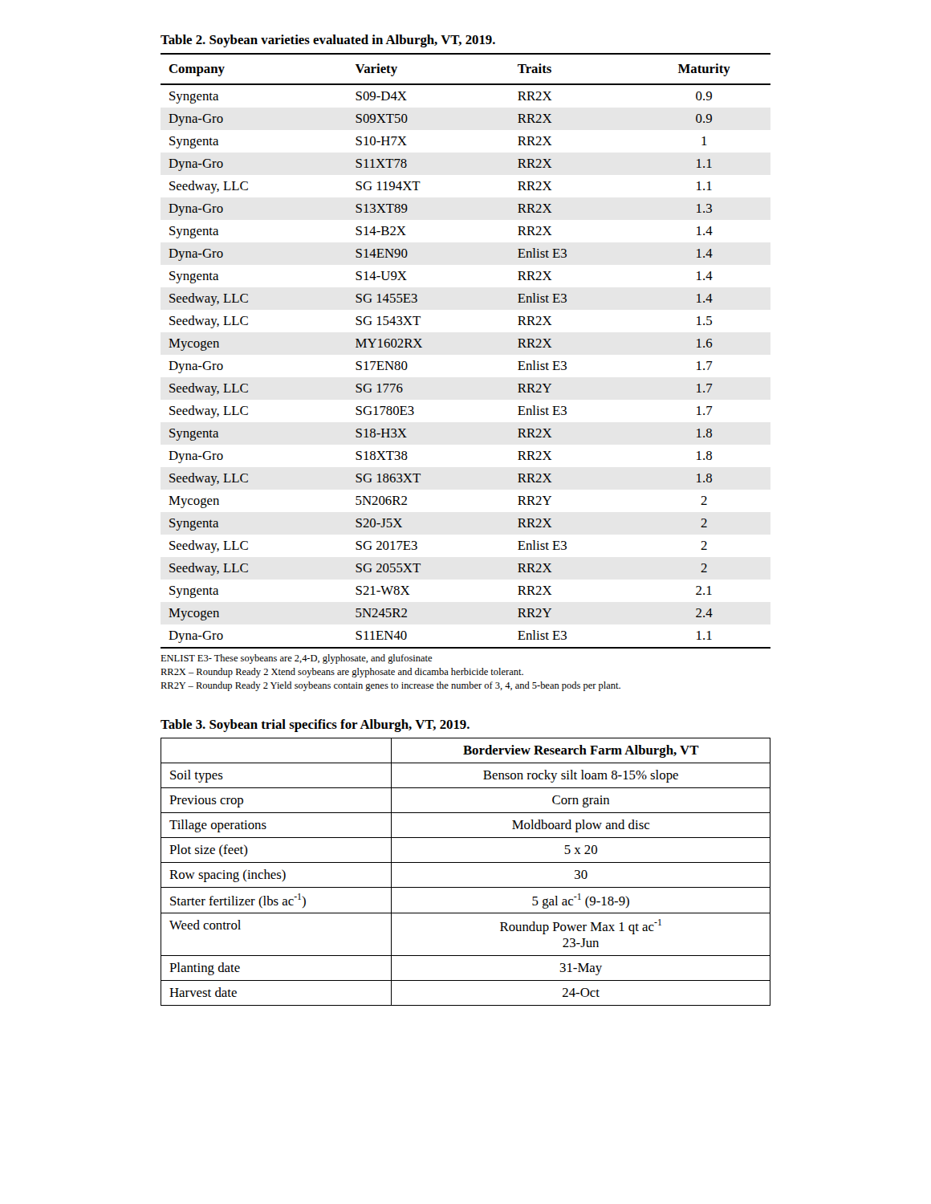Table 2. Soybean varieties evaluated in Alburgh, VT, 2019.
| Company | Variety | Traits | Maturity |
| --- | --- | --- | --- |
| Syngenta | S09-D4X | RR2X | 0.9 |
| Dyna-Gro | S09XT50 | RR2X | 0.9 |
| Syngenta | S10-H7X | RR2X | 1 |
| Dyna-Gro | S11XT78 | RR2X | 1.1 |
| Seedway, LLC | SG 1194XT | RR2X | 1.1 |
| Dyna-Gro | S13XT89 | RR2X | 1.3 |
| Syngenta | S14-B2X | RR2X | 1.4 |
| Dyna-Gro | S14EN90 | Enlist E3 | 1.4 |
| Syngenta | S14-U9X | RR2X | 1.4 |
| Seedway, LLC | SG 1455E3 | Enlist E3 | 1.4 |
| Seedway, LLC | SG 1543XT | RR2X | 1.5 |
| Mycogen | MY1602RX | RR2X | 1.6 |
| Dyna-Gro | S17EN80 | Enlist E3 | 1.7 |
| Seedway, LLC | SG 1776 | RR2Y | 1.7 |
| Seedway, LLC | SG1780E3 | Enlist E3 | 1.7 |
| Syngenta | S18-H3X | RR2X | 1.8 |
| Dyna-Gro | S18XT38 | RR2X | 1.8 |
| Seedway, LLC | SG 1863XT | RR2X | 1.8 |
| Mycogen | 5N206R2 | RR2Y | 2 |
| Syngenta | S20-J5X | RR2X | 2 |
| Seedway, LLC | SG 2017E3 | Enlist E3 | 2 |
| Seedway, LLC | SG 2055XT | RR2X | 2 |
| Syngenta | S21-W8X | RR2X | 2.1 |
| Mycogen | 5N245R2 | RR2Y | 2.4 |
| Dyna-Gro | S11EN40 | Enlist E3 | 1.1 |
ENLIST E3- These soybeans are 2,4-D, glyphosate, and glufosinate
RR2X – Roundup Ready 2 Xtend soybeans are glyphosate and dicamba herbicide tolerant.
RR2Y – Roundup Ready 2 Yield soybeans contain genes to increase the number of 3, 4, and 5-bean pods per plant.
Table 3. Soybean trial specifics for Alburgh, VT, 2019.
| | Borderview Research Farm Alburgh, VT |
| --- | --- |
| Soil types | Benson rocky silt loam 8-15% slope |
| Previous crop | Corn grain |
| Tillage operations | Moldboard plow and disc |
| Plot size (feet) | 5 x 20 |
| Row spacing (inches) | 30 |
| Starter fertilizer (lbs ac -1 ) | 5 gal ac -1 (9-18-9) |
| Weed control | Roundup Power Max 1 qt ac -1 23-Jun |
| Planting date | 31-May |
| Harvest date | 24-Oct |